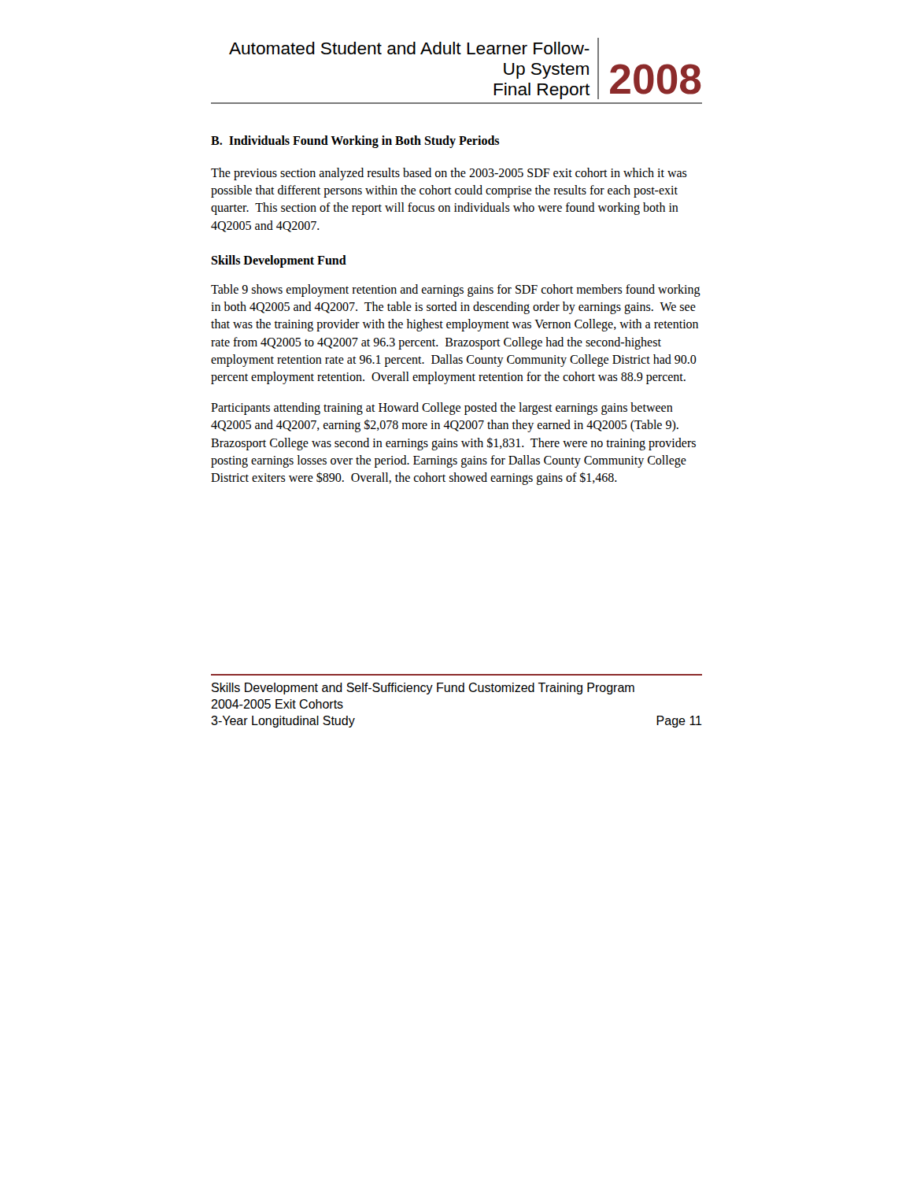Automated Student and Adult Learner Follow-Up System
Final Report
2008
B. Individuals Found Working in Both Study Periods
The previous section analyzed results based on the 2003-2005 SDF exit cohort in which it was possible that different persons within the cohort could comprise the results for each post-exit quarter. This section of the report will focus on individuals who were found working both in 4Q2005 and 4Q2007.
Skills Development Fund
Table 9 shows employment retention and earnings gains for SDF cohort members found working in both 4Q2005 and 4Q2007. The table is sorted in descending order by earnings gains. We see that was the training provider with the highest employment was Vernon College, with a retention rate from 4Q2005 to 4Q2007 at 96.3 percent. Brazosport College had the second-highest employment retention rate at 96.1 percent. Dallas County Community College District had 90.0 percent employment retention. Overall employment retention for the cohort was 88.9 percent.
Participants attending training at Howard College posted the largest earnings gains between 4Q2005 and 4Q2007, earning $2,078 more in 4Q2007 than they earned in 4Q2005 (Table 9). Brazosport College was second in earnings gains with $1,831. There were no training providers posting earnings losses over the period. Earnings gains for Dallas County Community College District exiters were $890. Overall, the cohort showed earnings gains of $1,468.
Skills Development and Self-Sufficiency Fund Customized Training Program
2004-2005 Exit Cohorts
3-Year Longitudinal Study
Page 11